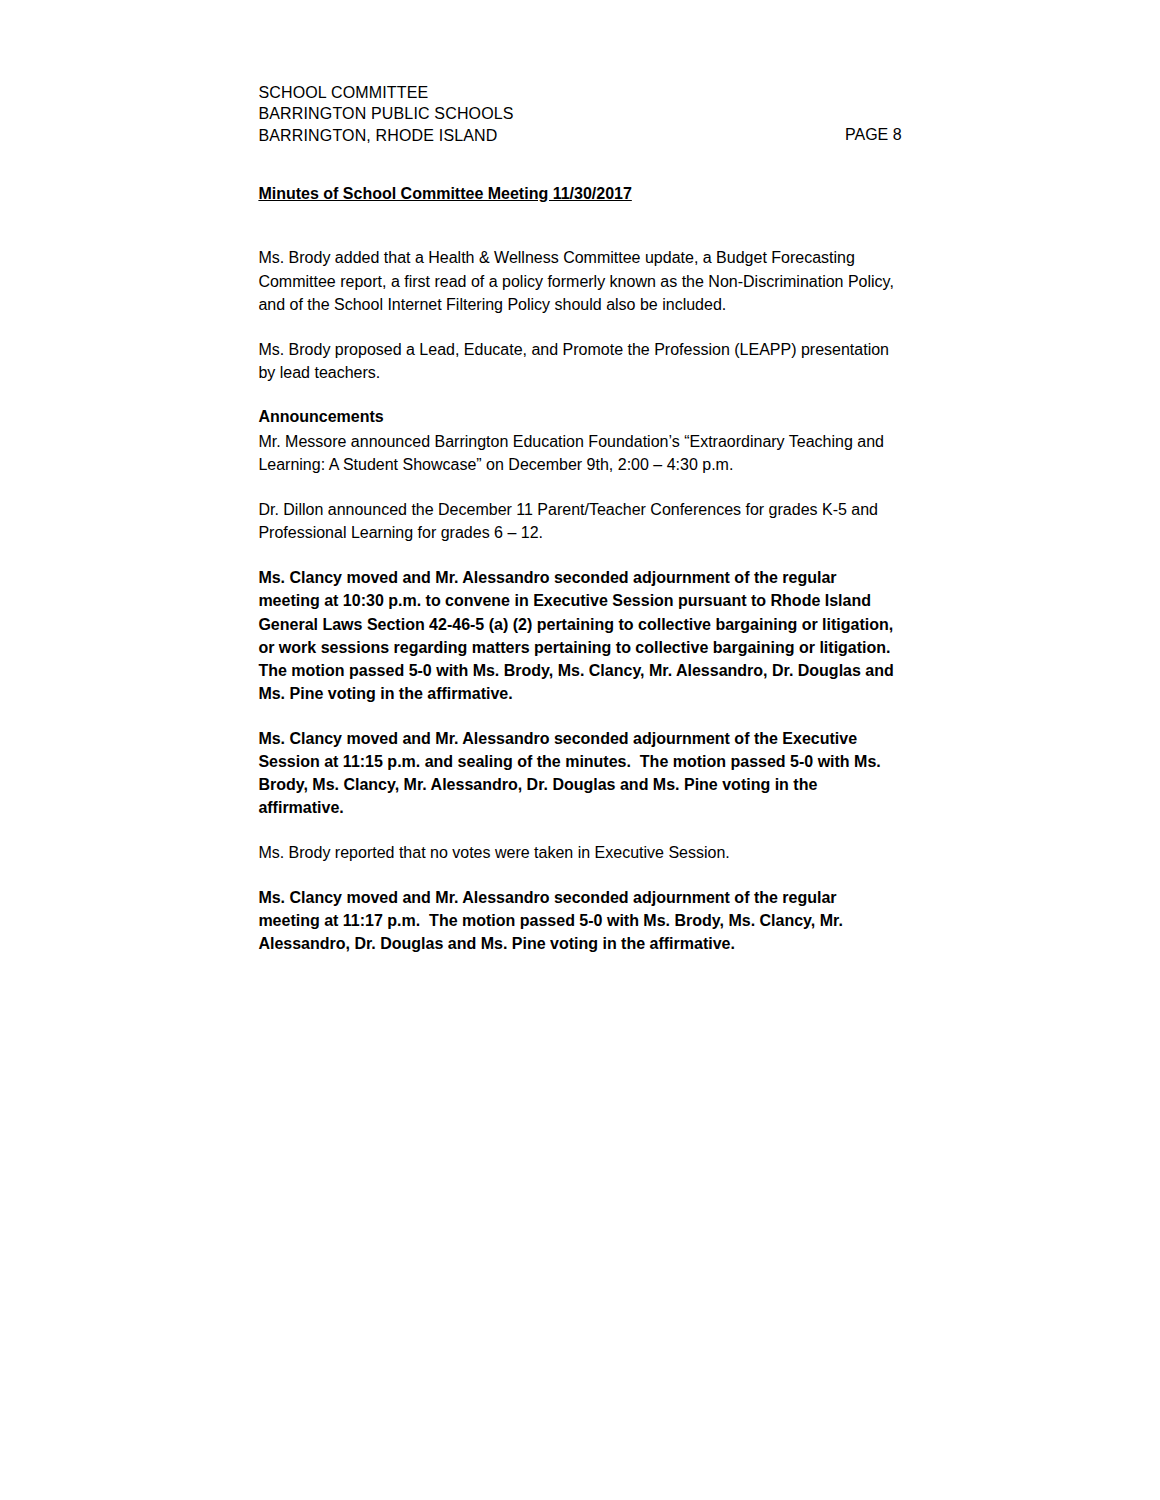School Committee
Barrington Public Schools
Barrington, Rhode Island
Page 8
Minutes of School Committee Meeting 11/30/2017
Ms. Brody added that a Health & Wellness Committee update, a Budget Forecasting Committee report, a first read of a policy formerly known as the Non-Discrimination Policy, and of the School Internet Filtering Policy should also be included.
Ms. Brody proposed a Lead, Educate, and Promote the Profession (LEAPP) presentation by lead teachers.
Announcements
Mr. Messore announced Barrington Education Foundation’s “Extraordinary Teaching and Learning: A Student Showcase” on December 9th, 2:00 – 4:30 p.m.
Dr. Dillon announced the December 11 Parent/Teacher Conferences for grades K-5 and Professional Learning for grades 6 – 12.
Ms. Clancy moved and Mr. Alessandro seconded adjournment of the regular meeting at 10:30 p.m. to convene in Executive Session pursuant to Rhode Island General Laws Section 42-46-5 (a) (2) pertaining to collective bargaining or litigation, or work sessions regarding matters pertaining to collective bargaining or litigation. The motion passed 5-0 with Ms. Brody, Ms. Clancy, Mr. Alessandro, Dr. Douglas and Ms. Pine voting in the affirmative.
Ms. Clancy moved and Mr. Alessandro seconded adjournment of the Executive Session at 11:15 p.m. and sealing of the minutes. The motion passed 5-0 with Ms. Brody, Ms. Clancy, Mr. Alessandro, Dr. Douglas and Ms. Pine voting in the affirmative.
Ms. Brody reported that no votes were taken in Executive Session.
Ms. Clancy moved and Mr. Alessandro seconded adjournment of the regular meeting at 11:17 p.m. The motion passed 5-0 with Ms. Brody, Ms. Clancy, Mr. Alessandro, Dr. Douglas and Ms. Pine voting in the affirmative.